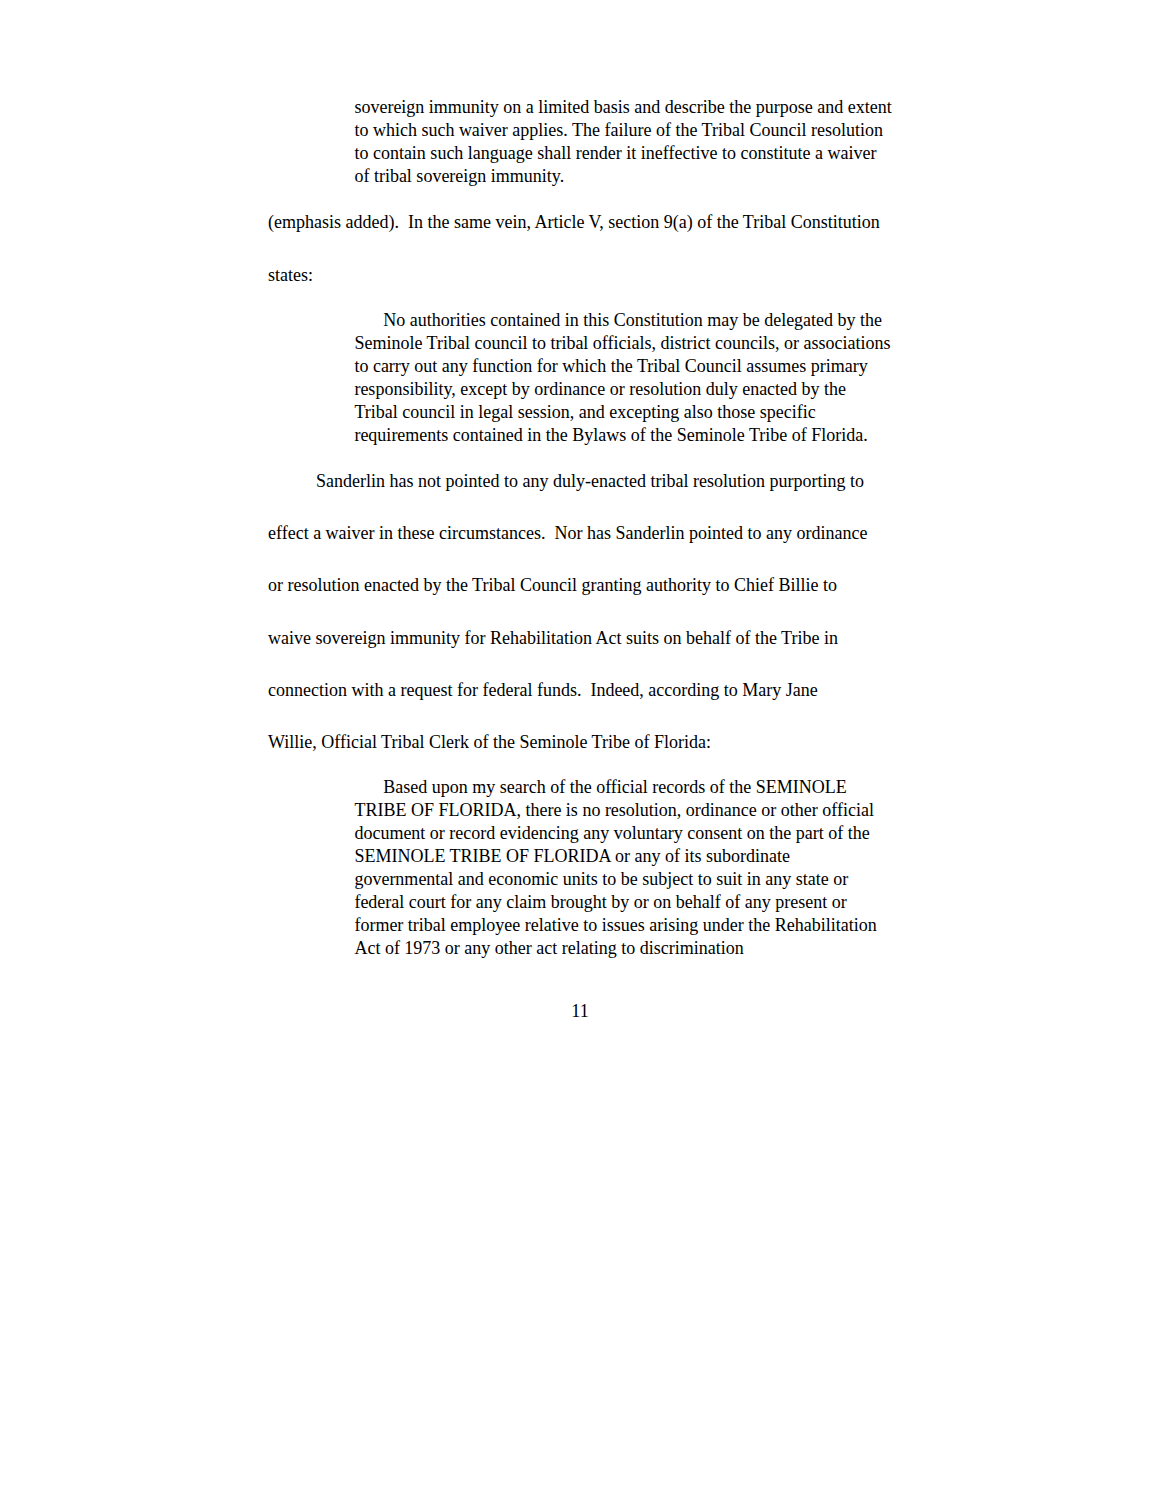sovereign immunity on a limited basis and describe the purpose and extent to which such waiver applies. The failure of the Tribal Council resolution to contain such language shall render it ineffective to constitute a waiver of tribal sovereign immunity.
(emphasis added). In the same vein, Article V, section 9(a) of the Tribal Constitution
states:
No authorities contained in this Constitution may be delegated by the Seminole Tribal council to tribal officials, district councils, or associations to carry out any function for which the Tribal Council assumes primary responsibility, except by ordinance or resolution duly enacted by the Tribal council in legal session, and excepting also those specific requirements contained in the Bylaws of the Seminole Tribe of Florida.
Sanderlin has not pointed to any duly-enacted tribal resolution purporting to
effect a waiver in these circumstances. Nor has Sanderlin pointed to any ordinance
or resolution enacted by the Tribal Council granting authority to Chief Billie to
waive sovereign immunity for Rehabilitation Act suits on behalf of the Tribe in
connection with a request for federal funds. Indeed, according to Mary Jane
Willie, Official Tribal Clerk of the Seminole Tribe of Florida:
Based upon my search of the official records of the SEMINOLE TRIBE OF FLORIDA, there is no resolution, ordinance or other official document or record evidencing any voluntary consent on the part of the SEMINOLE TRIBE OF FLORIDA or any of its subordinate governmental and economic units to be subject to suit in any state or federal court for any claim brought by or on behalf of any present or former tribal employee relative to issues arising under the Rehabilitation Act of 1973 or any other act relating to discrimination
11